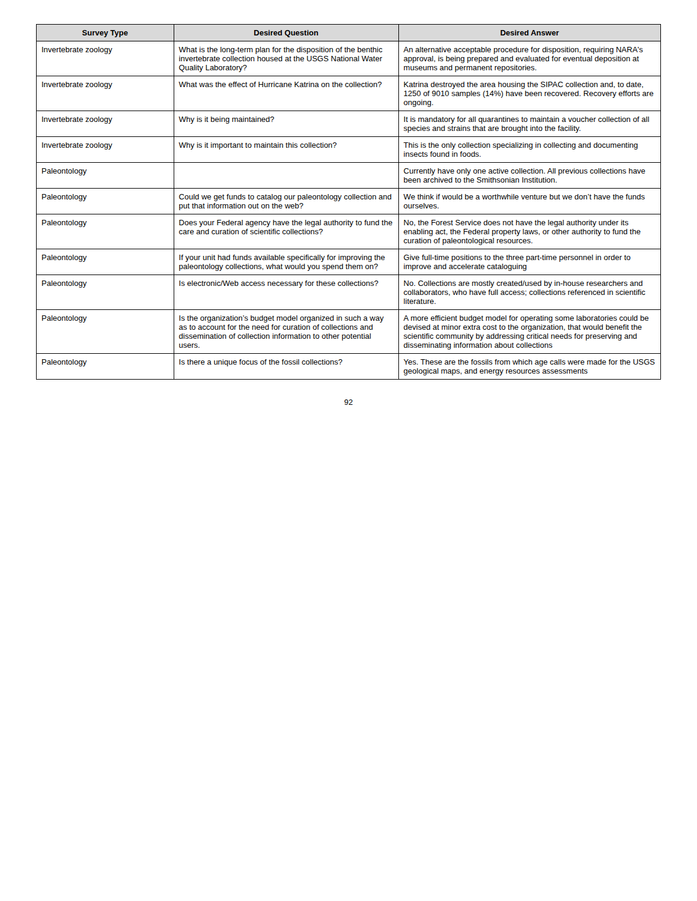| Survey Type | Desired Question | Desired Answer |
| --- | --- | --- |
| Invertebrate zoology | What is the long-term plan for the disposition of the benthic invertebrate collection housed at the USGS National Water Quality Laboratory? | An alternative acceptable procedure for disposition, requiring NARA's approval, is being prepared and evaluated for eventual deposition at museums and permanent repositories. |
| Invertebrate zoology | What was the effect of Hurricane Katrina on the collection? | Katrina destroyed the area housing the SIPAC collection and, to date, 1250 of 9010 samples (14%) have been recovered. Recovery efforts are ongoing. |
| Invertebrate zoology | Why is it being maintained? | It is mandatory for all quarantines to maintain a voucher collection of all species and strains that are brought into the facility. |
| Invertebrate zoology | Why is it important to maintain this collection? | This is the only collection specializing in collecting and documenting insects found in foods. |
| Paleontology | | Currently have only one active collection. All previous collections have been archived to the Smithsonian Institution. |
| Paleontology | Could we get funds to catalog our paleontology collection and put that information out on the web? | We think if would be a worthwhile venture but we don’t have the funds ourselves. |
| Paleontology | Does your Federal agency have the legal authority to fund the care and curation of scientific collections? | No, the Forest Service does not have the legal authority under its enabling act, the Federal property laws, or other authority to fund the curation of paleontological resources. |
| Paleontology | If your unit had funds available specifically for improving the paleontology collections, what would you spend them on? | Give full-time positions to the three part-time personnel in order to improve and accelerate cataloguing |
| Paleontology | Is electronic/Web access necessary for these collections? | No. Collections are mostly created/used by in-house researchers and collaborators, who have full access; collections referenced in scientific literature. |
| Paleontology | Is the organization’s budget model organized in such a way as to account for the need for curation of collections and dissemination of collection information to other potential users. | A more efficient budget model for operating some laboratories could be devised at minor extra cost to the organization, that would benefit the scientific community by addressing critical needs for preserving and disseminating information about collections |
| Paleontology | Is there a unique focus of the fossil collections? | Yes. These are the fossils from which age calls were made for the USGS geological maps, and energy resources assessments |
92